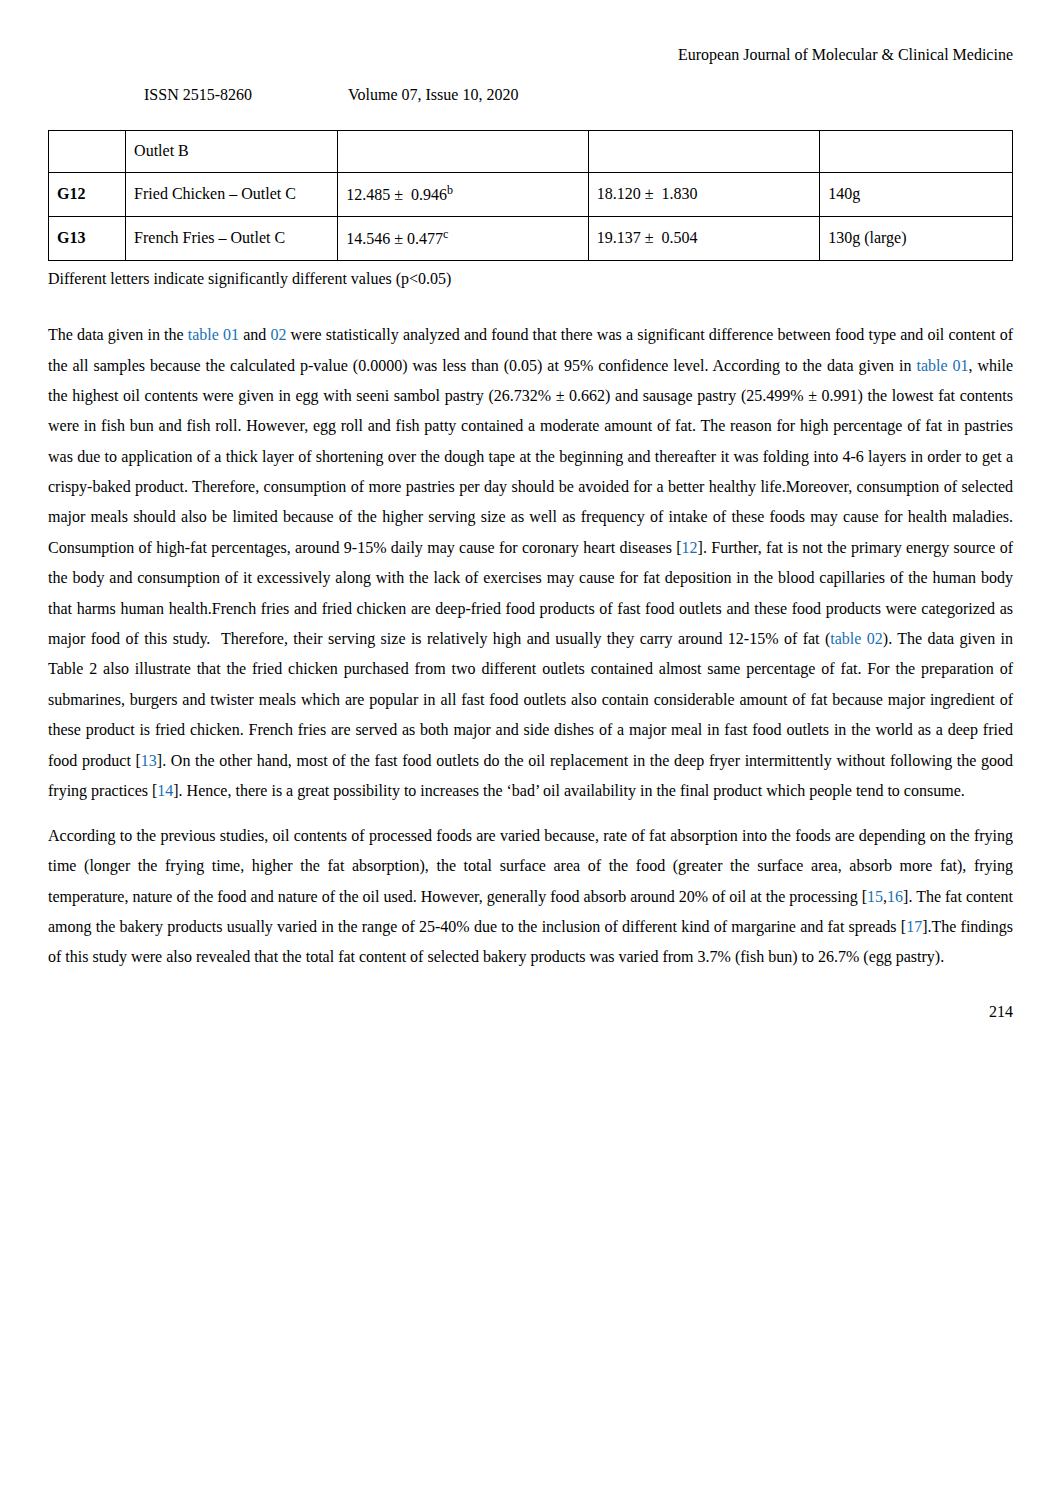European Journal of Molecular & Clinical Medicine
ISSN 2515-8260 Volume 07, Issue 10, 2020
| | Outlet B | | | |
| G12 | Fried Chicken – Outlet C | 12.485 ± 0.946 b | 18.120 ± 1.830 | 140g |
| G13 | French Fries – Outlet C | 14.546 ± 0.477 c | 19.137 ± 0.504 | 130g (large) |
Different letters indicate significantly different values (p<0.05)
The data given in the table 01 and 02 were statistically analyzed and found that there was a significant difference between food type and oil content of the all samples because the calculated p-value (0.0000) was less than (0.05) at 95% confidence level. According to the data given in table 01, while the highest oil contents were given in egg with seeni sambol pastry (26.732% ± 0.662) and sausage pastry (25.499% ± 0.991) the lowest fat contents were in fish bun and fish roll. However, egg roll and fish patty contained a moderate amount of fat. The reason for high percentage of fat in pastries was due to application of a thick layer of shortening over the dough tape at the beginning and thereafter it was folding into 4-6 layers in order to get a crispy-baked product. Therefore, consumption of more pastries per day should be avoided for a better healthy life.Moreover, consumption of selected major meals should also be limited because of the higher serving size as well as frequency of intake of these foods may cause for health maladies. Consumption of high-fat percentages, around 9-15% daily may cause for coronary heart diseases [12]. Further, fat is not the primary energy source of the body and consumption of it excessively along with the lack of exercises may cause for fat deposition in the blood capillaries of the human body that harms human health.French fries and fried chicken are deep-fried food products of fast food outlets and these food products were categorized as major food of this study. Therefore, their serving size is relatively high and usually they carry around 12-15% of fat (table 02). The data given in Table 2 also illustrate that the fried chicken purchased from two different outlets contained almost same percentage of fat. For the preparation of submarines, burgers and twister meals which are popular in all fast food outlets also contain considerable amount of fat because major ingredient of these product is fried chicken. French fries are served as both major and side dishes of a major meal in fast food outlets in the world as a deep fried food product [13]. On the other hand, most of the fast food outlets do the oil replacement in the deep fryer intermittently without following the good frying practices [14]. Hence, there is a great possibility to increases the ‘bad’ oil availability in the final product which people tend to consume.
According to the previous studies, oil contents of processed foods are varied because, rate of fat absorption into the foods are depending on the frying time (longer the frying time, higher the fat absorption), the total surface area of the food (greater the surface area, absorb more fat), frying temperature, nature of the food and nature of the oil used. However, generally food absorb around 20% of oil at the processing [15,16]. The fat content among the bakery products usually varied in the range of 25-40% due to the inclusion of different kind of margarine and fat spreads [17].The findings of this study were also revealed that the total fat content of selected bakery products was varied from 3.7% (fish bun) to 26.7% (egg pastry).
214